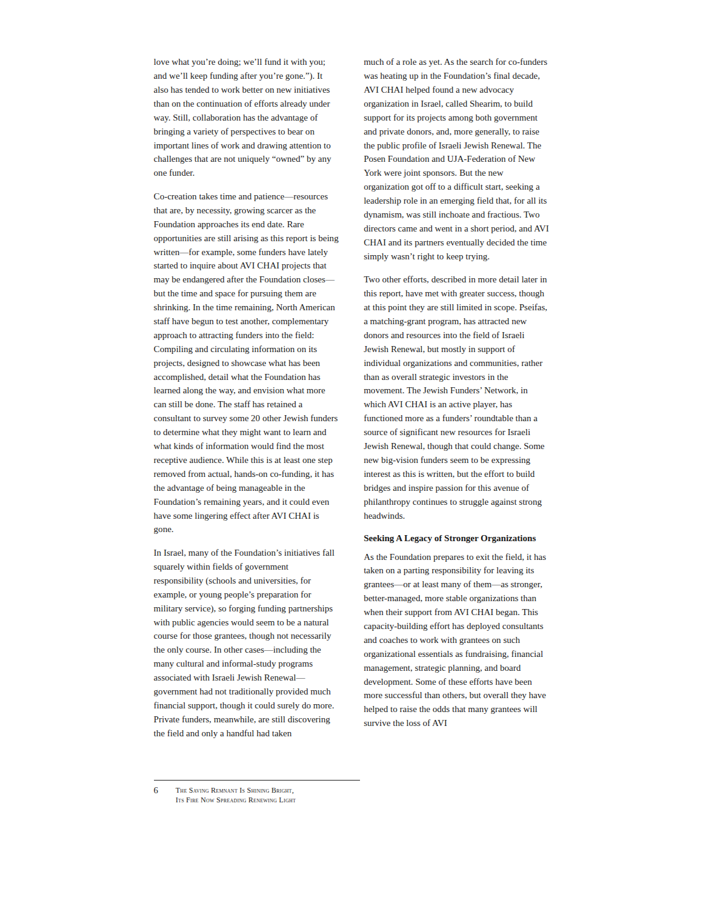love what you’re doing; we’ll fund it with you; and we’ll keep funding after you’re gone.”). It also has tended to work better on new initiatives than on the continuation of efforts already under way. Still, collaboration has the advantage of bringing a variety of perspectives to bear on important lines of work and drawing attention to challenges that are not uniquely “owned” by any one funder.
Co-creation takes time and patience—resources that are, by necessity, growing scarcer as the Foundation approaches its end date. Rare opportunities are still arising as this report is being written—for example, some funders have lately started to inquire about AVI CHAI projects that may be endangered after the Foundation closes—but the time and space for pursuing them are shrinking. In the time remaining, North American staff have begun to test another, complementary approach to attracting funders into the field: Compiling and circulating information on its projects, designed to showcase what has been accomplished, detail what the Foundation has learned along the way, and envision what more can still be done. The staff has retained a consultant to survey some 20 other Jewish funders to determine what they might want to learn and what kinds of information would find the most receptive audience. While this is at least one step removed from actual, hands-on co-funding, it has the advantage of being manageable in the Foundation’s remaining years, and it could even have some lingering effect after AVI CHAI is gone.
In Israel, many of the Foundation’s initiatives fall squarely within fields of government responsibility (schools and universities, for example, or young people’s preparation for military service), so forging funding partnerships with public agencies would seem to be a natural course for those grantees, though not necessarily the only course. In other cases—including the many cultural and informal-study programs associated with Israeli Jewish Renewal—government had not traditionally provided much financial support, though it could surely do more. Private funders, meanwhile, are still discovering the field and only a handful had taken
much of a role as yet. As the search for co-funders was heating up in the Foundation’s final decade, AVI CHAI helped found a new advocacy organization in Israel, called Shearim, to build support for its projects among both government and private donors, and, more generally, to raise the public profile of Israeli Jewish Renewal. The Posen Foundation and UJA-Federation of New York were joint sponsors. But the new organization got off to a difficult start, seeking a leadership role in an emerging field that, for all its dynamism, was still inchoate and fractious. Two directors came and went in a short period, and AVI CHAI and its partners eventually decided the time simply wasn’t right to keep trying.
Two other efforts, described in more detail later in this report, have met with greater success, though at this point they are still limited in scope. Pseifas, a matching-grant program, has attracted new donors and resources into the field of Israeli Jewish Renewal, but mostly in support of individual organizations and communities, rather than as overall strategic investors in the movement. The Jewish Funders’ Network, in which AVI CHAI is an active player, has functioned more as a funders’ roundtable than a source of significant new resources for Israeli Jewish Renewal, though that could change. Some new big-vision funders seem to be expressing interest as this is written, but the effort to build bridges and inspire passion for this avenue of philanthropy continues to struggle against strong headwinds.
Seeking A Legacy of Stronger Organizations
As the Foundation prepares to exit the field, it has taken on a parting responsibility for leaving its grantees—or at least many of them—as stronger, better-managed, more stable organizations than when their support from AVI CHAI began. This capacity-building effort has deployed consultants and coaches to work with grantees on such organizational essentials as fundraising, financial management, strategic planning, and board development. Some of these efforts have been more successful than others, but overall they have helped to raise the odds that many grantees will survive the loss of AVI
6
The Saving Remnant Is Shining Bright,
Its Fire Now Spreading Renewing Light